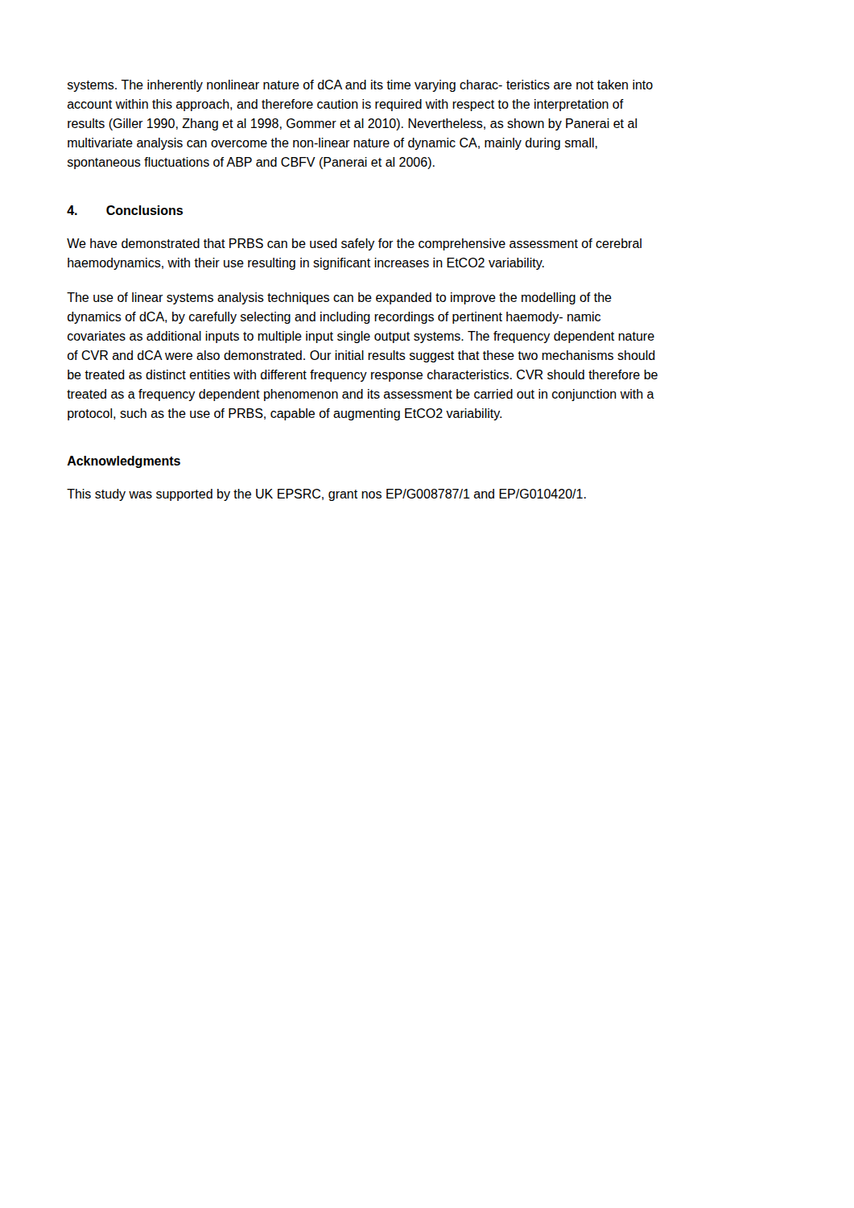systems. The inherently nonlinear nature of dCA and its time varying charac- teristics are not taken into account within this approach, and therefore caution is required with respect to the interpretation of results (Giller 1990, Zhang et al 1998, Gommer et al 2010). Nevertheless, as shown by Panerai et al multivariate analysis can overcome the non-linear nature of dynamic CA, mainly during small, spontaneous fluctuations of ABP and CBFV (Panerai et al 2006).
4. Conclusions
We have demonstrated that PRBS can be used safely for the comprehensive assessment of cerebral haemodynamics, with their use resulting in significant increases in EtCO2 variability.
The use of linear systems analysis techniques can be expanded to improve the modelling of the dynamics of dCA, by carefully selecting and including recordings of pertinent haemody- namic covariates as additional inputs to multiple input single output systems. The frequency dependent nature of CVR and dCA were also demonstrated. Our initial results suggest that these two mechanisms should be treated as distinct entities with different frequency response characteristics. CVR should therefore be treated as a frequency dependent phenomenon and its assessment be carried out in conjunction with a protocol, such as the use of PRBS, capable of augmenting EtCO2 variability.
Acknowledgments
This study was supported by the UK EPSRC, grant nos EP/G008787/1 and EP/G010420/1.